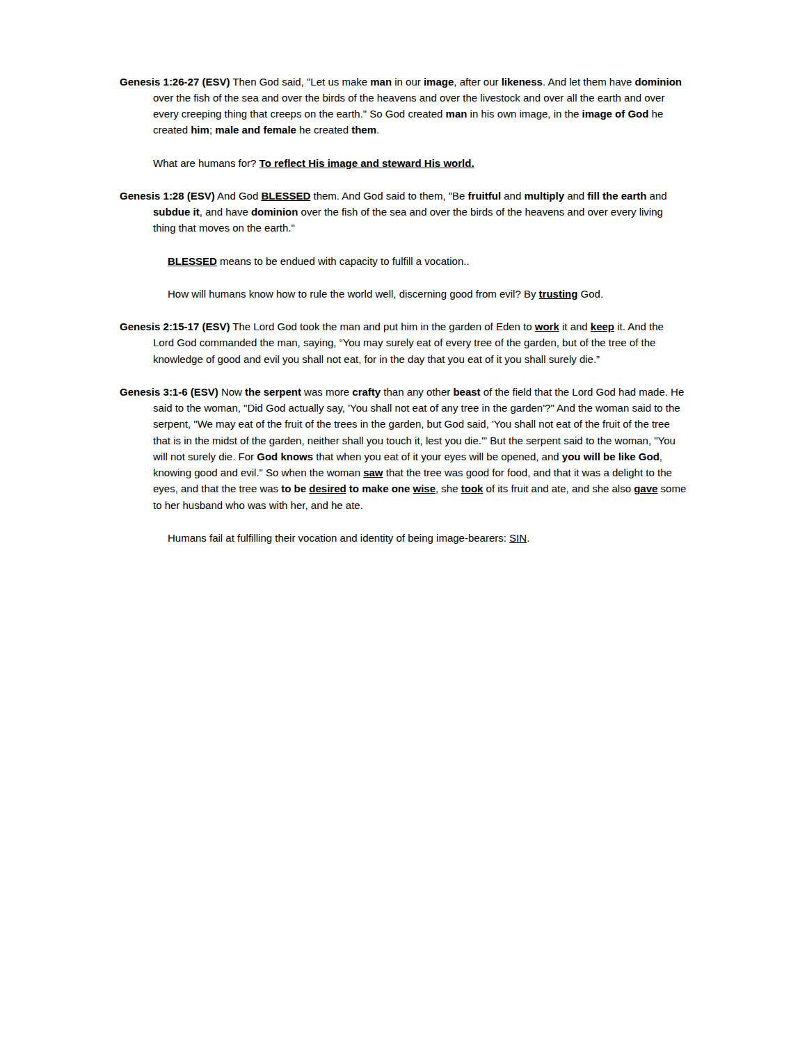Genesis 1:26-27 (ESV) Then God said, "Let us make man in our image, after our likeness. And let them have dominion over the fish of the sea and over the birds of the heavens and over the livestock and over all the earth and over every creeping thing that creeps on the earth." So God created man in his own image, in the image of God he created him; male and female he created them.
What are humans for? To reflect His image and steward His world.
Genesis 1:28 (ESV) And God BLESSED them. And God said to them, "Be fruitful and multiply and fill the earth and subdue it, and have dominion over the fish of the sea and over the birds of the heavens and over every living thing that moves on the earth."
BLESSED means to be endued with capacity to fulfill a vocation..
How will humans know how to rule the world well, discerning good from evil? By trusting God.
Genesis 2:15-17 (ESV) The Lord God took the man and put him in the garden of Eden to work it and keep it. And the Lord God commanded the man, saying, “You may surely eat of every tree of the garden, but of the tree of the knowledge of good and evil you shall not eat, for in the day that you eat of it you shall surely die.”
Genesis 3:1-6 (ESV) Now the serpent was more crafty than any other beast of the field that the Lord God had made. He said to the woman, "Did God actually say, 'You shall not eat of any tree in the garden'?" And the woman said to the serpent, "We may eat of the fruit of the trees in the garden, but God said, 'You shall not eat of the fruit of the tree that is in the midst of the garden, neither shall you touch it, lest you die.'" But the serpent said to the woman, "You will not surely die. For God knows that when you eat of it your eyes will be opened, and you will be like God, knowing good and evil." So when the woman saw that the tree was good for food, and that it was a delight to the eyes, and that the tree was to be desired to make one wise, she took of its fruit and ate, and she also gave some to her husband who was with her, and he ate.
Humans fail at fulfilling their vocation and identity of being image-bearers: SIN.